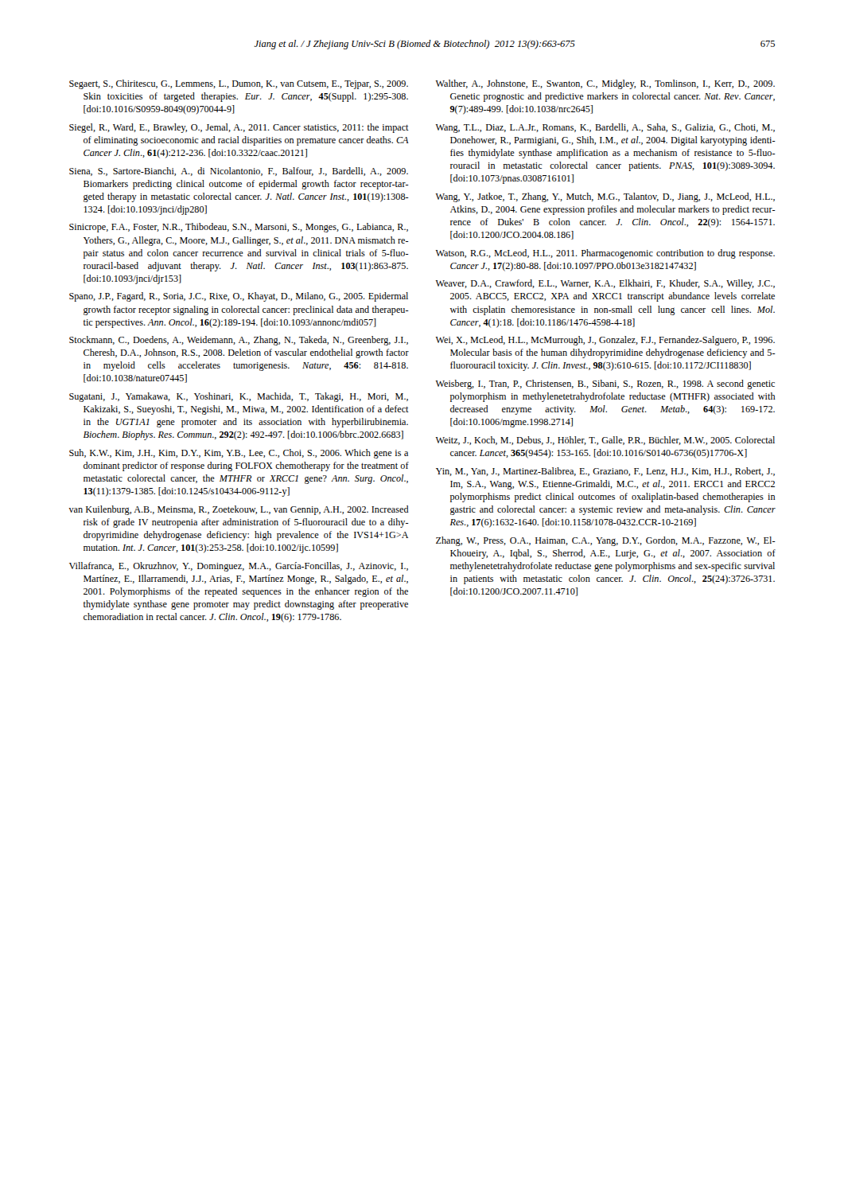Jiang et al. / J Zhejiang Univ-Sci B (Biomed & Biotechnol) 2012 13(9):663-675
675
Segaert, S., Chiritescu, G., Lemmens, L., Dumon, K., van Cutsem, E., Tejpar, S., 2009. Skin toxicities of targeted therapies. Eur. J. Cancer, 45(Suppl. 1):295-308. [doi:10.1016/S0959-8049(09)70044-9]
Siegel, R., Ward, E., Brawley, O., Jemal, A., 2011. Cancer statistics, 2011: the impact of eliminating socioeconomic and racial disparities on premature cancer deaths. CA Cancer J. Clin., 61(4):212-236. [doi:10.3322/caac.20121]
Siena, S., Sartore-Bianchi, A., di Nicolantonio, F., Balfour, J., Bardelli, A., 2009. Biomarkers predicting clinical outcome of epidermal growth factor receptor-targeted therapy in metastatic colorectal cancer. J. Natl. Cancer Inst., 101(19):1308-1324. [doi:10.1093/jnci/djp280]
Sinicrope, F.A., Foster, N.R., Thibodeau, S.N., Marsoni, S., Monges, G., Labianca, R., Yothers, G., Allegra, C., Moore, M.J., Gallinger, S., et al., 2011. DNA mismatch repair status and colon cancer recurrence and survival in clinical trials of 5-fluorouracil-based adjuvant therapy. J. Natl. Cancer Inst., 103(11):863-875. [doi:10.1093/jnci/djr153]
Spano, J.P., Fagard, R., Soria, J.C., Rixe, O., Khayat, D., Milano, G., 2005. Epidermal growth factor receptor signaling in colorectal cancer: preclinical data and therapeutic perspectives. Ann. Oncol., 16(2):189-194. [doi:10.1093/annonc/mdi057]
Stockmann, C., Doedens, A., Weidemann, A., Zhang, N., Takeda, N., Greenberg, J.I., Cheresh, D.A., Johnson, R.S., 2008. Deletion of vascular endothelial growth factor in myeloid cells accelerates tumorigenesis. Nature, 456: 814-818. [doi:10.1038/nature07445]
Sugatani, J., Yamakawa, K., Yoshinari, K., Machida, T., Takagi, H., Mori, M., Kakizaki, S., Sueyoshi, T., Negishi, M., Miwa, M., 2002. Identification of a defect in the UGT1A1 gene promoter and its association with hyperbilirubinemia. Biochem. Biophys. Res. Commun., 292(2): 492-497. [doi:10.1006/bbrc.2002.6683]
Suh, K.W., Kim, J.H., Kim, D.Y., Kim, Y.B., Lee, C., Choi, S., 2006. Which gene is a dominant predictor of response during FOLFOX chemotherapy for the treatment of metastatic colorectal cancer, the MTHFR or XRCC1 gene? Ann. Surg. Oncol., 13(11):1379-1385. [doi:10.1245/s10434-006-9112-y]
van Kuilenburg, A.B., Meinsma, R., Zoetekouw, L., van Gennip, A.H., 2002. Increased risk of grade IV neutropenia after administration of 5-fluorouracil due to a dihydropyrimidine dehydrogenase deficiency: high prevalence of the IVS14+1G>A mutation. Int. J. Cancer, 101(3):253-258. [doi:10.1002/ijc.10599]
Villafranca, E., Okruzhnov, Y., Dominguez, M.A., García-Foncillas, J., Azinovic, I., Martínez, E., Illarramendi, J.J., Arias, F., Martínez Monge, R., Salgado, E., et al., 2001. Polymorphisms of the repeated sequences in the enhancer region of the thymidylate synthase gene promoter may predict downstaging after preoperative chemoradiation in rectal cancer. J. Clin. Oncol., 19(6): 1779-1786.
Walther, A., Johnstone, E., Swanton, C., Midgley, R., Tomlinson, I., Kerr, D., 2009. Genetic prognostic and predictive markers in colorectal cancer. Nat. Rev. Cancer, 9(7):489-499. [doi:10.1038/nrc2645]
Wang, T.L., Diaz, L.A.Jr., Romans, K., Bardelli, A., Saha, S., Galizia, G., Choti, M., Donehower, R., Parmigiani, G., Shih, I.M., et al., 2004. Digital karyotyping identifies thymidylate synthase amplification as a mechanism of resistance to 5-fluorouracil in metastatic colorectal cancer patients. PNAS, 101(9):3089-3094. [doi:10.1073/pnas.0308716101]
Wang, Y., Jatkoe, T., Zhang, Y., Mutch, M.G., Talantov, D., Jiang, J., McLeod, H.L., Atkins, D., 2004. Gene expression profiles and molecular markers to predict recurrence of Dukes' B colon cancer. J. Clin. Oncol., 22(9): 1564-1571. [doi:10.1200/JCO.2004.08.186]
Watson, R.G., McLeod, H.L., 2011. Pharmacogenomic contribution to drug response. Cancer J., 17(2):80-88. [doi:10.1097/PPO.0b013e3182147432]
Weaver, D.A., Crawford, E.L., Warner, K.A., Elkhairi, F., Khuder, S.A., Willey, J.C., 2005. ABCC5, ERCC2, XPA and XRCC1 transcript abundance levels correlate with cisplatin chemoresistance in non-small cell lung cancer cell lines. Mol. Cancer, 4(1):18. [doi:10.1186/1476-4598-4-18]
Wei, X., McLeod, H.L., McMurrough, J., Gonzalez, F.J., Fernandez-Salguero, P., 1996. Molecular basis of the human dihydropyrimidine dehydrogenase deficiency and 5-fluorouracil toxicity. J. Clin. Invest., 98(3):610-615. [doi:10.1172/JCI118830]
Weisberg, I., Tran, P., Christensen, B., Sibani, S., Rozen, R., 1998. A second genetic polymorphism in methylenetetrahydrofolate reductase (MTHFR) associated with decreased enzyme activity. Mol. Genet. Metab., 64(3): 169-172. [doi:10.1006/mgme.1998.2714]
Weitz, J., Koch, M., Debus, J., Höhler, T., Galle, P.R., Büchler, M.W., 2005. Colorectal cancer. Lancet, 365(9454): 153-165. [doi:10.1016/S0140-6736(05)17706-X]
Yin, M., Yan, J., Martinez-Balibrea, E., Graziano, F., Lenz, H.J., Kim, H.J., Robert, J., Im, S.A., Wang, W.S., Etienne-Grimaldi, M.C., et al., 2011. ERCC1 and ERCC2 polymorphisms predict clinical outcomes of oxaliplatin-based chemotherapies in gastric and colorectal cancer: a systemic review and meta-analysis. Clin. Cancer Res., 17(6):1632-1640. [doi:10.1158/1078-0432.CCR-10-2169]
Zhang, W., Press, O.A., Haiman, C.A., Yang, D.Y., Gordon, M.A., Fazzone, W., El-Khoueiry, A., Iqbal, S., Sherrod, A.E., Lurje, G., et al., 2007. Association of methylenetetrahydrofolate reductase gene polymorphisms and sex-specific survival in patients with metastatic colon cancer. J. Clin. Oncol., 25(24):3726-3731. [doi:10.1200/JCO.2007.11.4710]